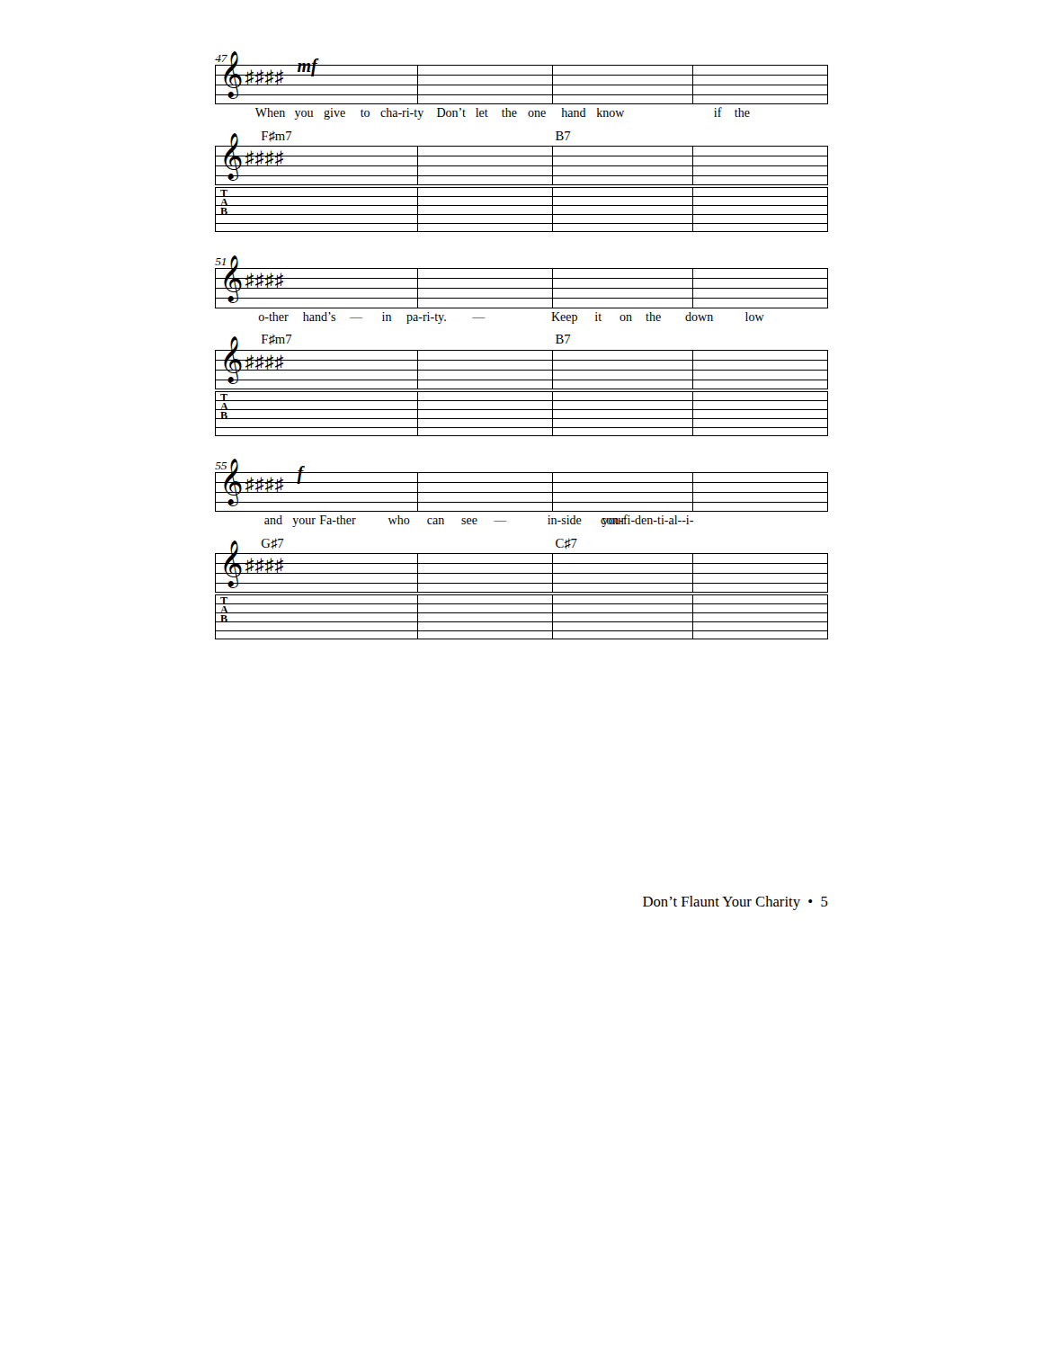47
mf
𝄞 ♯♯♯♯
When you give to cha‑ri‑ty Don’t let the one hand know if the
F♯m7 B7
𝄞 ♯♯♯♯
T
A
B
Tablature numbers: repeated F-sharp minor 7 chord shape on frets 2-2-2-2-4-2; B7 shape frets 2-4-2-2; passing figures 2-5-2-2 and 2-4-2-2.
51
𝄞 ♯♯♯♯
o‑ther hand’s — in pa‑ri‑ty. — Keep it on the down low
F♯m7 B7
𝄞 ♯♯♯♯
T
A
B
Tablature numbers: F-sharp minor 7 shape frets 2-2-2-2-4-2 repeated; B7 shape frets 2-4-2-2; figure 2-5-2-2 then 2-4-2-2.
55
f
𝄞 ♯♯♯♯
and your Fa‑ther who can see — in‑side your con‑fi‑den‑ti‑al‑‑i‑
G♯7 C♯7
𝄞 ♯♯♯♯
T
A
B
Tablature numbers: G-sharp 7 shape frets 4-5-4-4; C-sharp 7 shape frets 4-5-4-4 with passing tones.
Don’t Flaunt Your Charity • 5